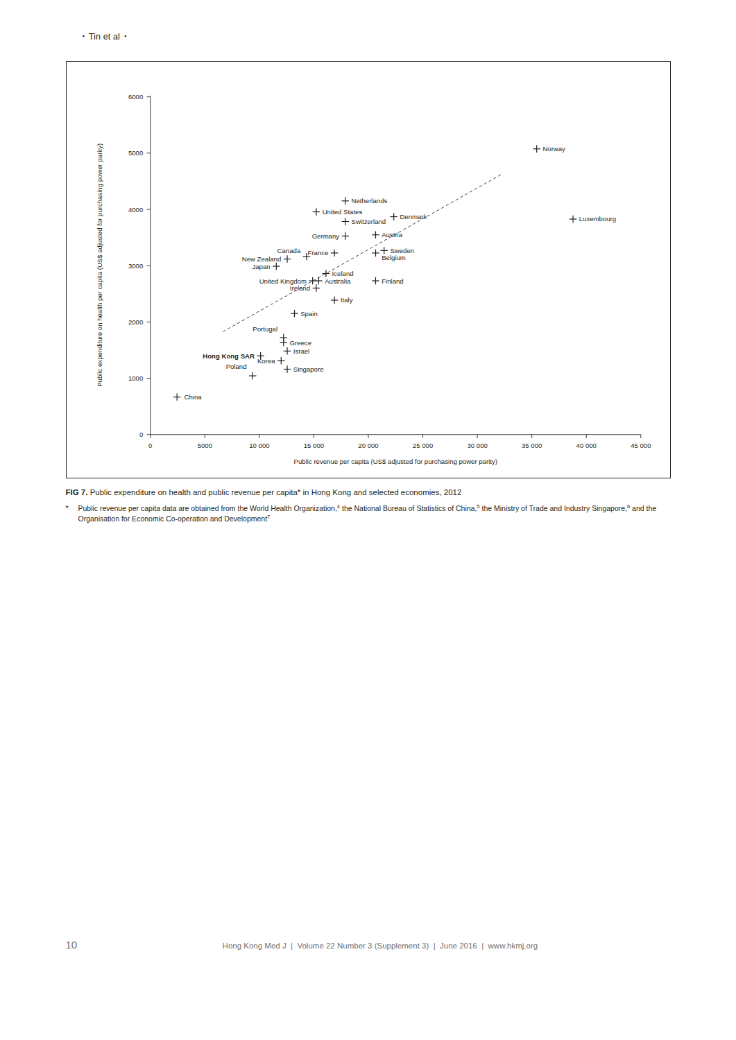▪Tin et al▪
0 1000 2000 3000 4000 5000 6000 0 5000 10 000 15 000 20 000 25 000 30 000 35 000 40 000 45 000 Public revenue per capita (US$ adjusted for purchasing power parity) Public expenditure on health per capita (US$ adjusted for purchasing power parity) China Poland Hong Kong SAR Korea Singapore Israel Greece Portugal Spain Italy Ireland United Kingdom Australia Iceland Japan New Zealand Canada France Belgium Sweden Finland Germany Austria Switzerland Denmark United States Netherlands Norway Luxembourg
FIG 7. Public expenditure on health and public revenue per capita* in Hong Kong and selected economies, 2012
*
Public revenue per capita data are obtained from the World Health Organization,4 the National Bureau of Statistics of China,5 the Ministry of Trade and Industry Singapore,6 and the Organisation for Economic Co-operation and Development7
10
Hong Kong Med J | Volume 22 Number 3 (Supplement 3) | June 2016 | www.hkmj.org